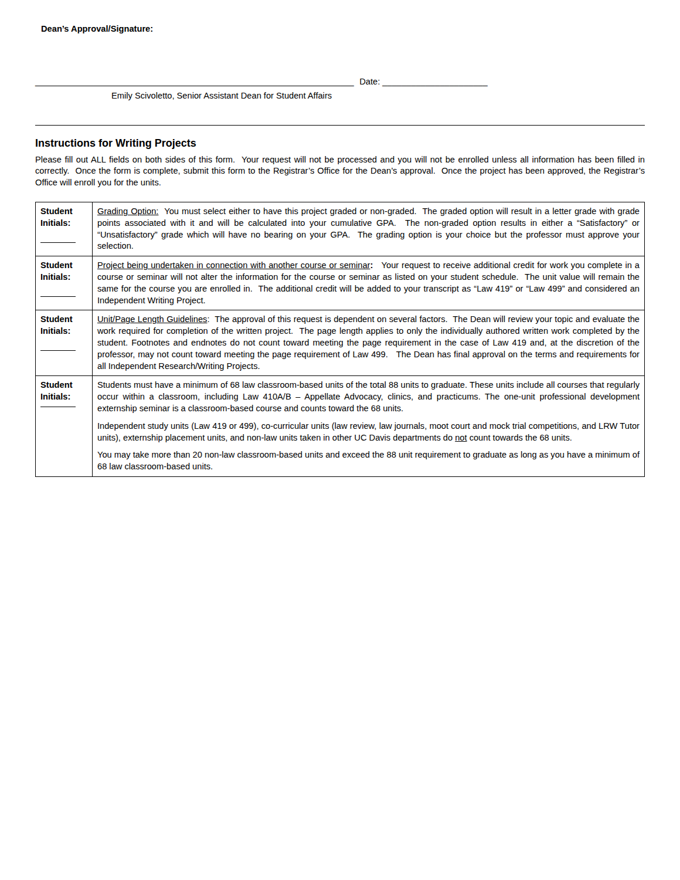Dean’s Approval/Signature:
_______________________________________________________________________ Date: ______________________
Emily Scivoletto, Senior Assistant Dean for Student Affairs
Instructions for Writing Projects
Please fill out ALL fields on both sides of this form. Your request will not be processed and you will not be enrolled unless all information has been filled in correctly. Once the form is complete, submit this form to the Registrar’s Office for the Dean’s approval. Once the project has been approved, the Registrar’s Office will enroll you for the units.
| Student Initials: | Grading Option: You must select either to have this project graded or non-graded. The graded option will result in a letter grade with grade points associated with it and will be calculated into your cumulative GPA. The non-graded option results in either a “Satisfactory” or “Unsatisfactory” grade which will have no bearing on your GPA. The grading option is your choice but the professor must approve your selection. |
| Student Initials: | Project being undertaken in connection with another course or seminar : Your request to receive additional credit for work you complete in a course or seminar will not alter the information for the course or seminar as listed on your student schedule. The unit value will remain the same for the course you are enrolled in. The additional credit will be added to your transcript as “Law 419” or “Law 499” and considered an Independent Writing Project. |
| Student Initials: | Unit/Page Length Guidelines : The approval of this request is dependent on several factors. The Dean will review your topic and evaluate the work required for completion of the written project. The page length applies to only the individually authored written work completed by the student. Footnotes and endnotes do not count toward meeting the page requirement in the case of Law 419 and, at the discretion of the professor, may not count toward meeting the page requirement of Law 499. The Dean has final approval on the terms and requirements for all Independent Research/Writing Projects. |
| Student Initials: | Students must have a minimum of 68 law classroom-based units of the total 88 units to graduate. These units include all courses that regularly occur within a classroom, including Law 410A/B – Appellate Advocacy, clinics, and practicums. The one-unit professional development externship seminar is a classroom-based course and counts toward the 68 units. Independent study units (Law 419 or 499), co-curricular units (law review, law journals, moot court and mock trial competitions, and LRW Tutor units), externship placement units, and non-law units taken in other UC Davis departments do not count towards the 68 units. You may take more than 20 non-law classroom-based units and exceed the 88 unit requirement to graduate as long as you have a minimum of 68 law classroom-based units. |